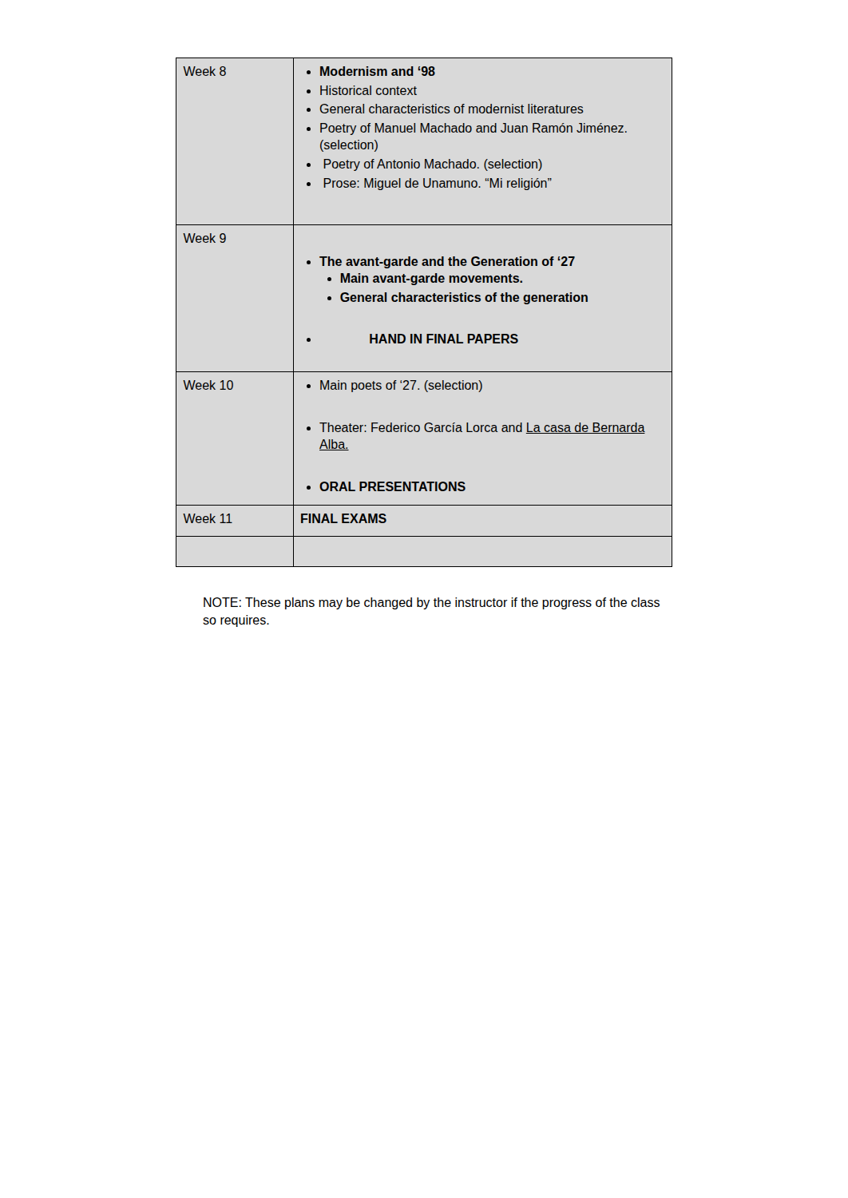| Week 8 | Modernism and ‘98 Historical context General characteristics of modernist literatures Poetry of Manuel Machado and Juan Ramón Jiménez. (selection) Poetry of Antonio Machado. (selection) Prose: Miguel de Unamuno. “Mi religión” |
| Week 9 | The avant-garde and the Generation of ‘27 Main avant-garde movements. General characteristics of the generation HAND IN FINAL PAPERS |
| Week 10 | Main poets of ‘27. (selection) Theater: Federico García Lorca and La casa de Bernarda Alba. ORAL PRESENTATIONS |
| Week 11 | FINAL EXAMS |
NOTE: These plans may be changed by the instructor if the progress of the class so requires.